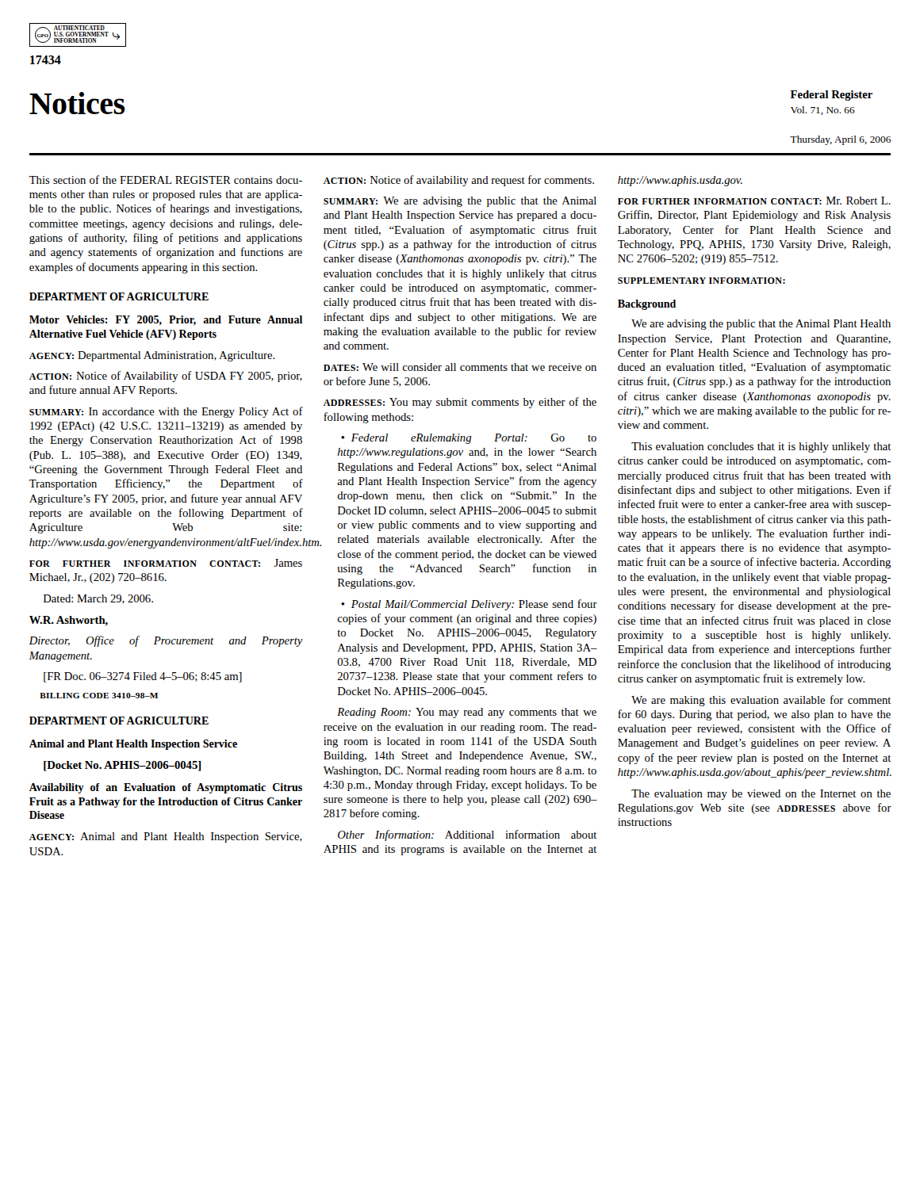GPO
Authenticated
U.S. Government
Information
⤷
17434
Notices
Federal Register
Vol. 71, No. 66
Thursday, April 6, 2006
This section of the FEDERAL REGISTER contains documents other than rules or proposed rules that are applicable to the public. Notices of hearings and investigations, committee meetings, agency decisions and rulings, delegations of authority, filing of petitions and applications and agency statements of organization and functions are examples of documents appearing in this section.
DEPARTMENT OF AGRICULTURE
Motor Vehicles: FY 2005, Prior, and Future Annual Alternative Fuel Vehicle (AFV) Reports
Agency: Departmental Administration, Agriculture.
Action: Notice of Availability of USDA FY 2005, prior, and future annual AFV Reports.
Summary: In accordance with the Energy Policy Act of 1992 (EPAct) (42 U.S.C. 13211–13219) as amended by the Energy Conservation Reauthorization Act of 1998 (Pub. L. 105–388), and Executive Order (EO) 1349, “Greening the Government Through Federal Fleet and Transportation Efficiency,” the Department of Agriculture’s FY 2005, prior, and future year annual AFV reports are available on the following Department of Agriculture Web site: http://www.usda.gov/energyandenvironment/altFuel/index.htm.
For Further Information Contact: James Michael, Jr., (202) 720–8616.
Dated: March 29, 2006.
W.R. Ashworth,
Director, Office of Procurement and Property Management.
[FR Doc. 06–3274 Filed 4–5–06; 8:45 am]
BILLING CODE 3410–98–M
DEPARTMENT OF AGRICULTURE
Animal and Plant Health Inspection Service
[Docket No. APHIS–2006–0045]
Availability of an Evaluation of Asymptomatic Citrus Fruit as a Pathway for the Introduction of Citrus Canker Disease
Agency: Animal and Plant Health Inspection Service, USDA.
Action: Notice of availability and request for comments.
Summary: We are advising the public that the Animal and Plant Health Inspection Service has prepared a document titled, “Evaluation of asymptomatic citrus fruit (Citrus spp.) as a pathway for the introduction of citrus canker disease (Xanthomonas axonopodis pv. citri).” The evaluation concludes that it is highly unlikely that citrus canker could be introduced on asymptomatic, commercially produced citrus fruit that has been treated with disinfectant dips and subject to other mitigations. We are making the evaluation available to the public for review and comment.
Dates: We will consider all comments that we receive on or before June 5, 2006.
Addresses: You may submit comments by either of the following methods:
Federal eRulemaking Portal: Go to http://www.regulations.gov and, in the lower “Search Regulations and Federal Actions” box, select “Animal and Plant Health Inspection Service” from the agency drop-down menu, then click on “Submit.” In the Docket ID column, select APHIS–2006–0045 to submit or view public comments and to view supporting and related materials available electronically. After the close of the comment period, the docket can be viewed using the “Advanced Search” function in Regulations.gov.
Postal Mail/Commercial Delivery: Please send four copies of your comment (an original and three copies) to Docket No. APHIS–2006–0045, Regulatory Analysis and Development, PPD, APHIS, Station 3A–03.8, 4700 River Road Unit 118, Riverdale, MD 20737–1238. Please state that your comment refers to Docket No. APHIS–2006–0045.
Reading Room: You may read any comments that we receive on the evaluation in our reading room. The reading room is located in room 1141 of the USDA South Building, 14th Street and Independence Avenue, SW., Washington, DC. Normal reading room hours are 8 a.m. to 4:30 p.m., Monday through Friday, except holidays. To be sure someone is there to help you, please call (202) 690–2817 before coming.
Other Information: Additional information about APHIS and its programs is available on the Internet at http://www.aphis.usda.gov.
For Further Information Contact: Mr. Robert L. Griffin, Director, Plant Epidemiology and Risk Analysis Laboratory, Center for Plant Health Science and Technology, PPQ, APHIS, 1730 Varsity Drive, Raleigh, NC 27606–5202; (919) 855–7512.
Supplementary Information:
Background
We are advising the public that the Animal Plant Health Inspection Service, Plant Protection and Quarantine, Center for Plant Health Science and Technology has produced an evaluation titled, “Evaluation of asymptomatic citrus fruit, (Citrus spp.) as a pathway for the introduction of citrus canker disease (Xanthomonas axonopodis pv. citri),” which we are making available to the public for review and comment.
This evaluation concludes that it is highly unlikely that citrus canker could be introduced on asymptomatic, commercially produced citrus fruit that has been treated with disinfectant dips and subject to other mitigations. Even if infected fruit were to enter a canker-free area with susceptible hosts, the establishment of citrus canker via this pathway appears to be unlikely. The evaluation further indicates that it appears there is no evidence that asymptomatic fruit can be a source of infective bacteria. According to the evaluation, in the unlikely event that viable propagules were present, the environmental and physiological conditions necessary for disease development at the precise time that an infected citrus fruit was placed in close proximity to a susceptible host is highly unlikely. Empirical data from experience and interceptions further reinforce the conclusion that the likelihood of introducing citrus canker on asymptomatic fruit is extremely low.
We are making this evaluation available for comment for 60 days. During that period, we also plan to have the evaluation peer reviewed, consistent with the Office of Management and Budget’s guidelines on peer review. A copy of the peer review plan is posted on the Internet at http://www.aphis.usda.gov/about_aphis/peer_review.shtml.
The evaluation may be viewed on the Internet on the Regulations.gov Web site (see Addresses above for instructions